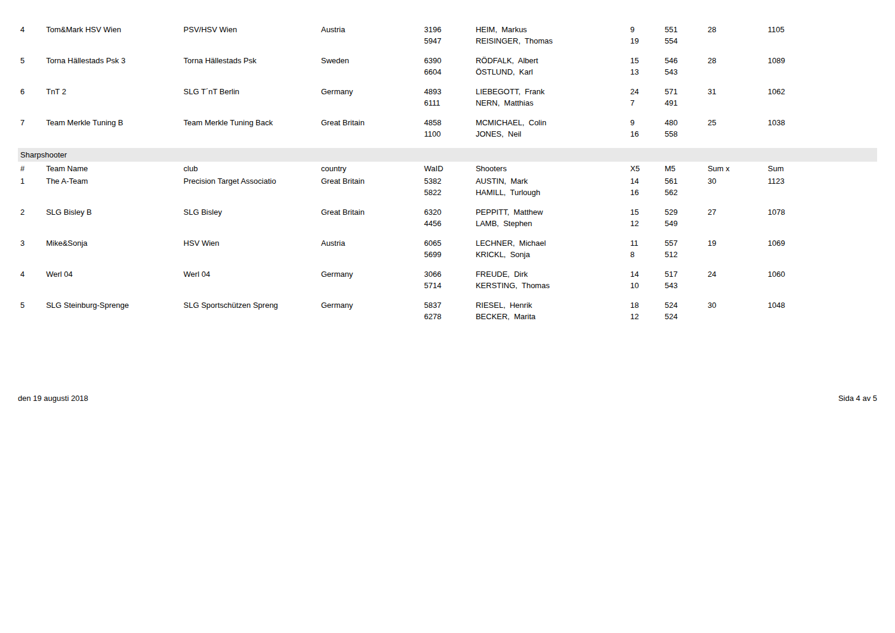| 4 | Tom&Mark HSV Wien | PSV/HSV Wien | Austria | 3196 | HEIM, Markus | 9 | 551 | 28 | 1105 | |
| | | | | 5947 | REISINGER, Thomas | 19 | 554 | | | |
| 5 | Torna Hällestads Psk 3 | Torna Hällestads Psk | Sweden | 6390 | RÖDFALK, Albert | 15 | 546 | 28 | 1089 | |
| | | | | 6604 | ÖSTLUND, Karl | 13 | 543 | | | |
| 6 | TnT 2 | SLG T´nT Berlin | Germany | 4893 | LIEBEGOTT, Frank | 24 | 571 | 31 | 1062 | |
| | | | | 6111 | NERN, Matthias | 7 | 491 | | | |
| 7 | Team Merkle Tuning B | Team Merkle Tuning Back | Great Britain | 4858 | MCMICHAEL, Colin | 9 | 480 | 25 | 1038 | |
| | | | | 1100 | JONES, Neil | 16 | 558 | | | |
| Sharpshooter |
| # | Team Name | club | country | WaID | Shooters | X5 | M5 | Sum x | Sum | |
| 1 | The A-Team | Precision Target Associatio | Great Britain | 5382 | AUSTIN, Mark | 14 | 561 | 30 | 1123 | |
| | | | | 5822 | HAMILL, Turlough | 16 | 562 | | | |
| 2 | SLG Bisley B | SLG Bisley | Great Britain | 6320 | PEPPITT, Matthew | 15 | 529 | 27 | 1078 | |
| | | | | 4456 | LAMB, Stephen | 12 | 549 | | | |
| 3 | Mike&Sonja | HSV Wien | Austria | 6065 | LECHNER, Michael | 11 | 557 | 19 | 1069 | |
| | | | | 5699 | KRICKL, Sonja | 8 | 512 | | | |
| 4 | Werl 04 | Werl 04 | Germany | 3066 | FREUDE, Dirk | 14 | 517 | 24 | 1060 | |
| | | | | 5714 | KERSTING, Thomas | 10 | 543 | | | |
| 5 | SLG Steinburg-Sprenge | SLG Sportschützen Spreng | Germany | 5837 | RIESEL, Henrik | 18 | 524 | 30 | 1048 | |
| | | | | 6278 | BECKER, Marita | 12 | 524 | | | |
den 19 augusti 2018 Sida 4 av 5